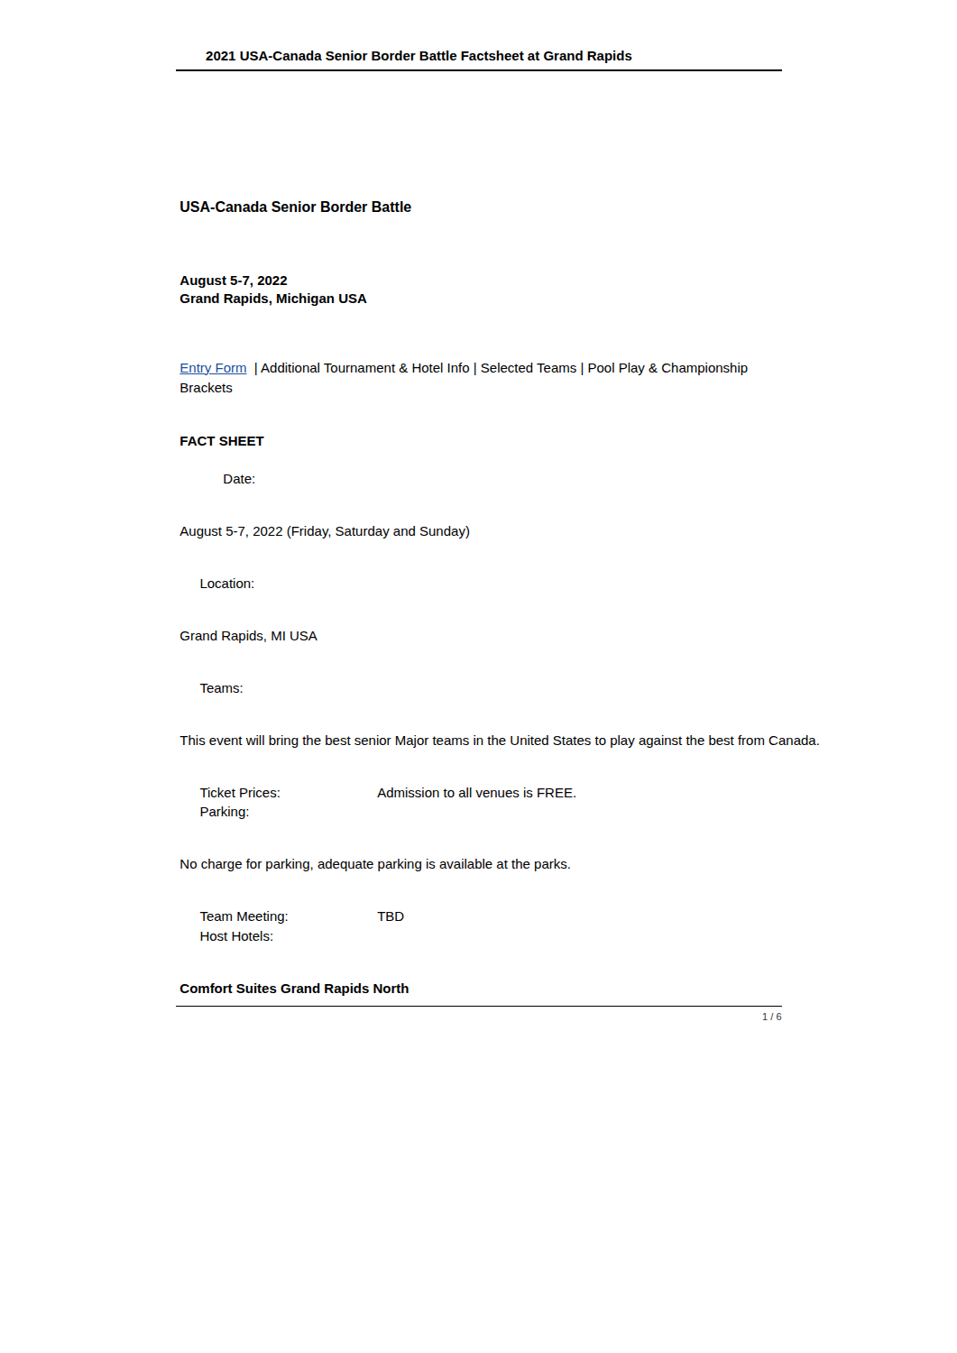2021 USA-Canada Senior Border Battle Factsheet at Grand Rapids
USA-Canada Senior Border Battle
August 5-7, 2022
Grand Rapids, Michigan USA
Entry Form | Additional Tournament & Hotel Info | Selected Teams | Pool Play & Championship Brackets
FACT SHEET
Date:
August 5-7, 2022 (Friday, Saturday and Sunday)
Location:
Grand Rapids, MI USA
Teams:
This event will bring the best senior Major teams in the United States to play against the best from Canada.
Ticket Prices: Admission to all venues is FREE.
Parking:
No charge for parking, adequate parking is available at the parks.
Team Meeting: TBD
Host Hotels:
Comfort Suites Grand Rapids North
1 / 6